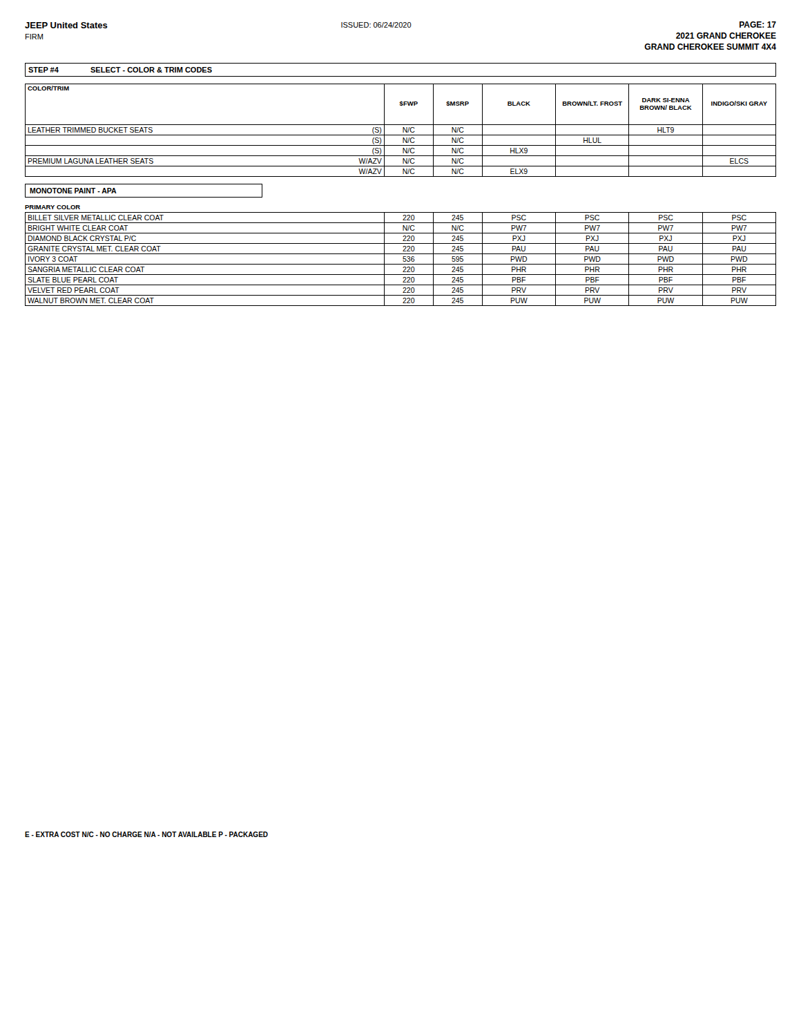JEEP United States
FIRM
ISSUED: 06/24/2020
PAGE: 17
2021 GRAND CHEROKEE
GRAND CHEROKEE SUMMIT 4X4
STEP #4 SELECT - COLOR & TRIM CODES
| COLOR/TRIM | $FWP | $MSRP | BLACK | BROWN/LT. FROST | DARK SI-ENNA BROWN/ BLACK | INDIGO/SKI GRAY |
| --- | --- | --- | --- | --- | --- | --- |
| LEATHER TRIMMED BUCKET SEATS (S) | N/C | N/C | | | HLT9 | |
| (S) | N/C | N/C | | HLUL | | |
| (S) | N/C | N/C | HLX9 | | | |
| PREMIUM LAGUNA LEATHER SEATS W/AZV | N/C | N/C | | | | ELCS |
| W/AZV | N/C | N/C | ELX9 | | | |
MONOTONE PAINT - APA
PRIMARY COLOR
| BILLET SILVER METALLIC CLEAR COAT | 220 | 245 | PSC | PSC | PSC | PSC |
| BRIGHT WHITE CLEAR COAT | N/C | N/C | PW7 | PW7 | PW7 | PW7 |
| DIAMOND BLACK CRYSTAL P/C | 220 | 245 | PXJ | PXJ | PXJ | PXJ |
| GRANITE CRYSTAL MET. CLEAR COAT | 220 | 245 | PAU | PAU | PAU | PAU |
| IVORY 3 COAT | 536 | 595 | PWD | PWD | PWD | PWD |
| SANGRIA METALLIC CLEAR COAT | 220 | 245 | PHR | PHR | PHR | PHR |
| SLATE BLUE PEARL COAT | 220 | 245 | PBF | PBF | PBF | PBF |
| VELVET RED PEARL COAT | 220 | 245 | PRV | PRV | PRV | PRV |
| WALNUT BROWN MET. CLEAR COAT | 220 | 245 | PUW | PUW | PUW | PUW |
E - EXTRA COST N/C - NO CHARGE N/A - NOT AVAILABLE P - PACKAGED